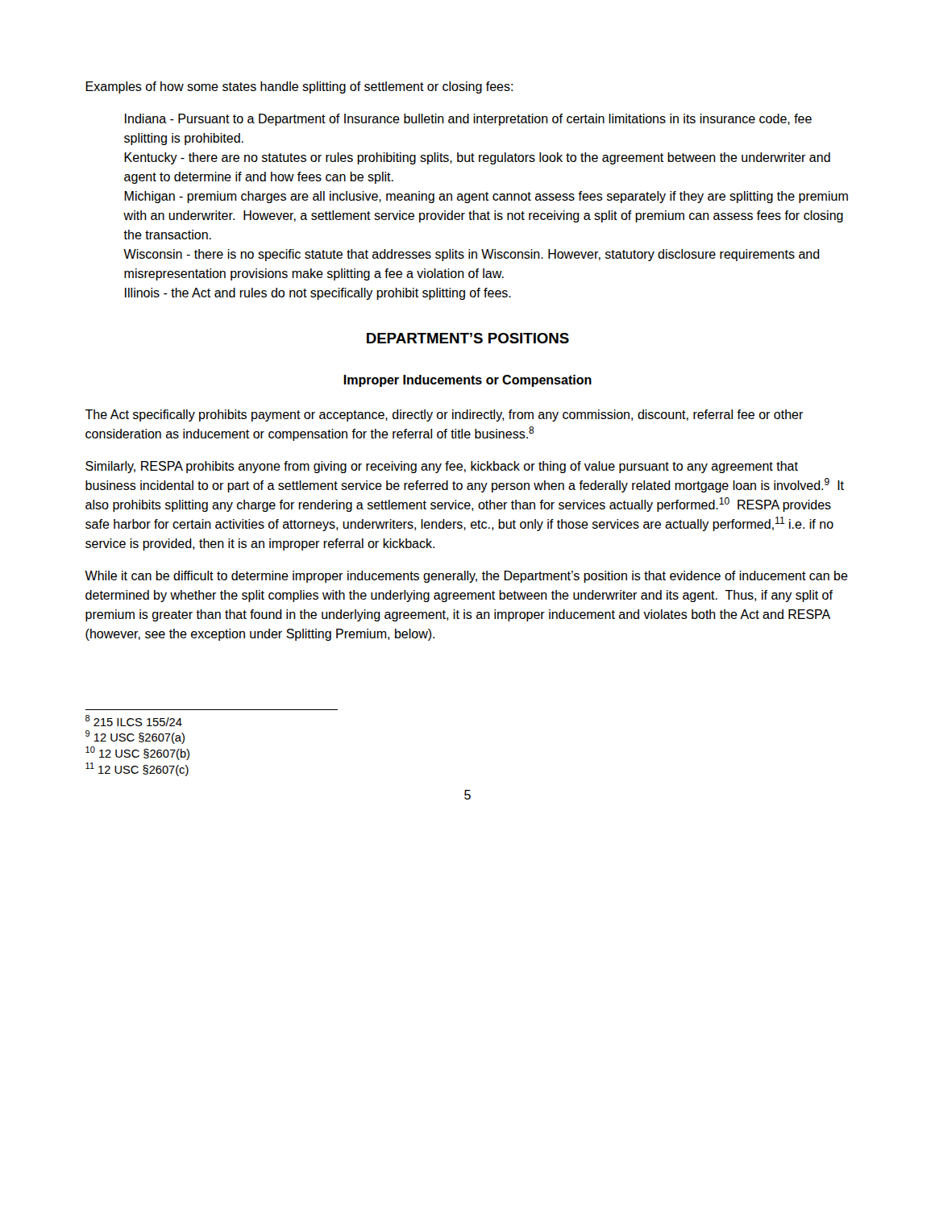Examples of how some states handle splitting of settlement or closing fees:
Indiana - Pursuant to a Department of Insurance bulletin and interpretation of certain limitations in its insurance code, fee splitting is prohibited.
Kentucky - there are no statutes or rules prohibiting splits, but regulators look to the agreement between the underwriter and agent to determine if and how fees can be split.
Michigan - premium charges are all inclusive, meaning an agent cannot assess fees separately if they are splitting the premium with an underwriter. However, a settlement service provider that is not receiving a split of premium can assess fees for closing the transaction.
Wisconsin - there is no specific statute that addresses splits in Wisconsin. However, statutory disclosure requirements and misrepresentation provisions make splitting a fee a violation of law.
Illinois - the Act and rules do not specifically prohibit splitting of fees.
DEPARTMENT’S POSITIONS
Improper Inducements or Compensation
The Act specifically prohibits payment or acceptance, directly or indirectly, from any commission, discount, referral fee or other consideration as inducement or compensation for the referral of title business.8
Similarly, RESPA prohibits anyone from giving or receiving any fee, kickback or thing of value pursuant to any agreement that business incidental to or part of a settlement service be referred to any person when a federally related mortgage loan is involved.9 It also prohibits splitting any charge for rendering a settlement service, other than for services actually performed.10 RESPA provides safe harbor for certain activities of attorneys, underwriters, lenders, etc., but only if those services are actually performed,11 i.e. if no service is provided, then it is an improper referral or kickback.
While it can be difficult to determine improper inducements generally, the Department’s position is that evidence of inducement can be determined by whether the split complies with the underlying agreement between the underwriter and its agent. Thus, if any split of premium is greater than that found in the underlying agreement, it is an improper inducement and violates both the Act and RESPA (however, see the exception under Splitting Premium, below).
8 215 ILCS 155/24
9 12 USC §2607(a)
10 12 USC §2607(b)
11 12 USC §2607(c)
5